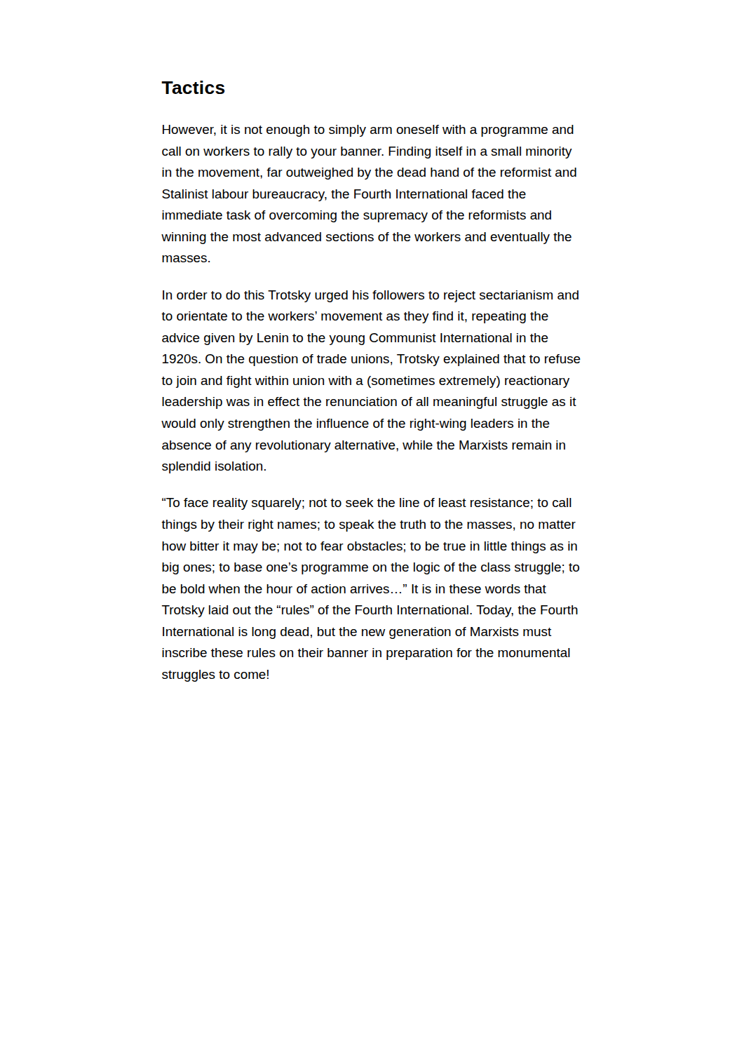Tactics
However, it is not enough to simply arm oneself with a programme and call on workers to rally to your banner. Finding itself in a small minority in the movement, far outweighed by the dead hand of the reformist and Stalinist labour bureaucracy, the Fourth International faced the immediate task of overcoming the supremacy of the reformists and winning the most advanced sections of the workers and eventually the masses.
In order to do this Trotsky urged his followers to reject sectarianism and to orientate to the workers’ movement as they find it, repeating the advice given by Lenin to the young Communist International in the 1920s. On the question of trade unions, Trotsky explained that to refuse to join and fight within union with a (sometimes extremely) reactionary leadership was in effect the renunciation of all meaningful struggle as it would only strengthen the influence of the right-wing leaders in the absence of any revolutionary alternative, while the Marxists remain in splendid isolation.
“To face reality squarely; not to seek the line of least resistance; to call things by their right names; to speak the truth to the masses, no matter how bitter it may be; not to fear obstacles; to be true in little things as in big ones; to base one’s programme on the logic of the class struggle; to be bold when the hour of action arrives…” It is in these words that Trotsky laid out the “rules” of the Fourth International. Today, the Fourth International is long dead, but the new generation of Marxists must inscribe these rules on their banner in preparation for the monumental struggles to come!